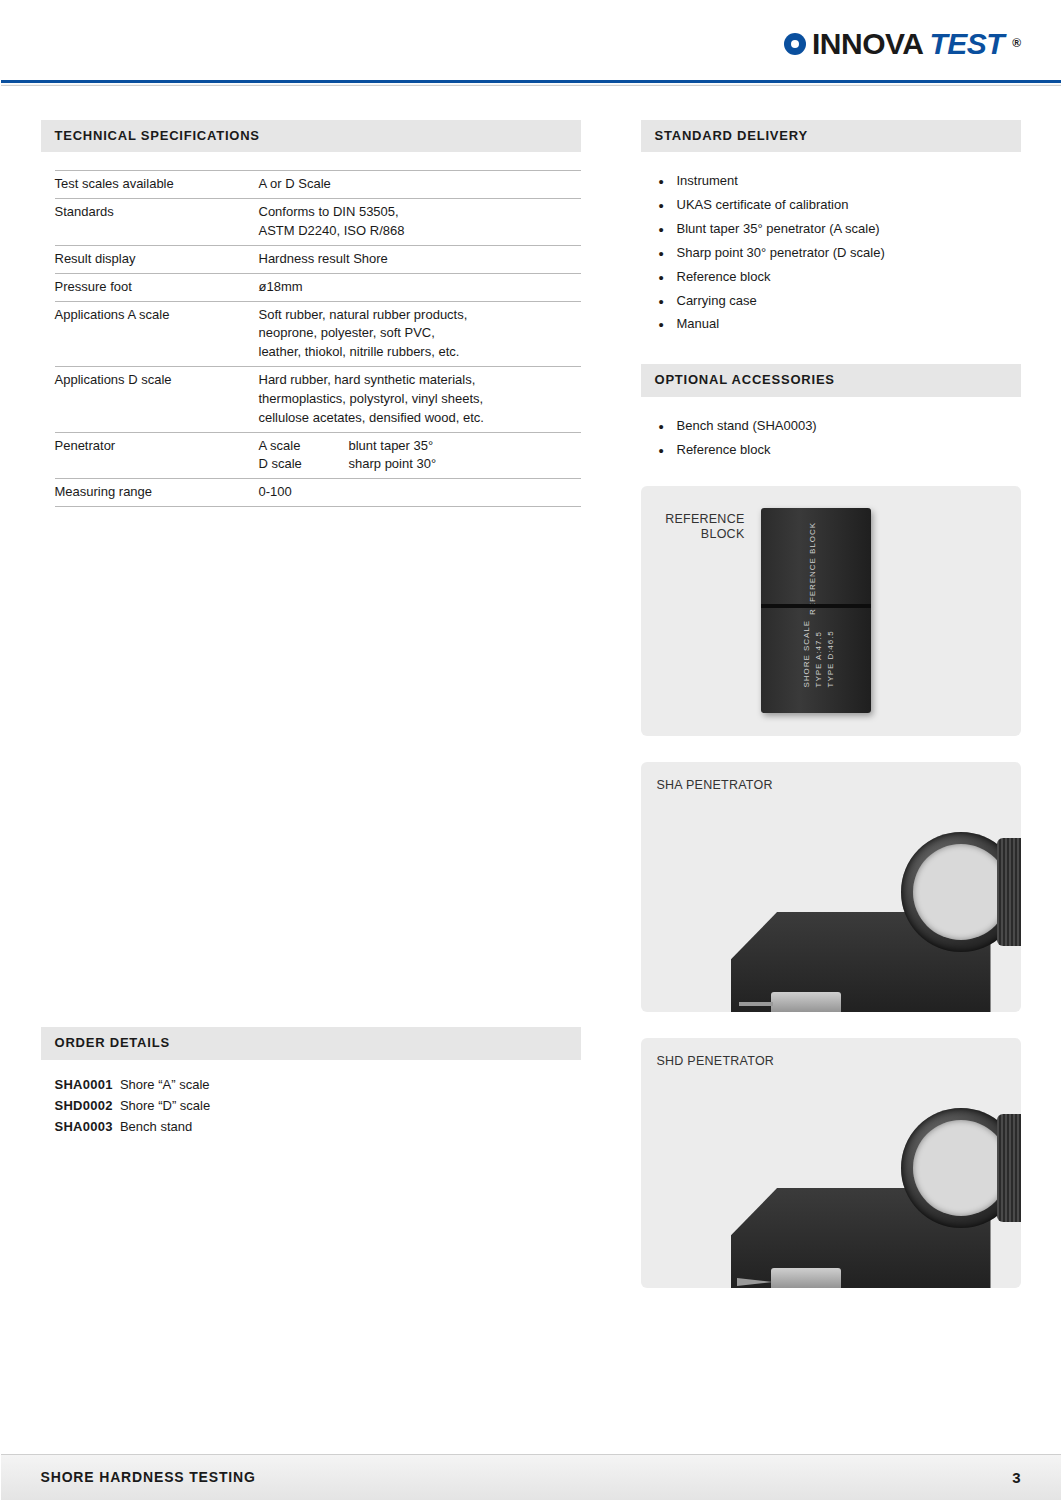INNOVA TEST®
TECHNICAL SPECIFICATIONS
| Test scales available | A or D Scale |
| Standards | Conforms to DIN 53505, ASTM D2240, ISO R/868 |
| Result display | Hardness result Shore |
| Pressure foot | ø18mm |
| Applications A scale | Soft rubber, natural rubber products, neoprone, polyester, soft PVC, leather, thiokol, nitrille rubbers, etc. |
| Applications D scale | Hard rubber, hard synthetic materials, thermoplastics, polystyrol, vinyl sheets, cellulose acetates, densified wood, etc. |
| Penetrator | A scale blunt taper 35° D scale sharp point 30° |
| Measuring range | 0-100 |
ORDER DETAILS
SHA0001 Shore “A” scale
SHD0002 Shore “D” scale
SHA0003 Bench stand
STANDARD DELIVERY
Instrument
UKAS certificate of calibration
Blunt taper 35° penetrator (A scale)
Sharp point 30° penetrator (D scale)
Reference block
Carrying case
Manual
OPTIONAL ACCESSORIES
Bench stand (SHA0003)
Reference block
REFERENCE
BLOCK
REFERENCE BLOCK
SHORE SCALE
TYPE A:47.5
TYPE D:46.5
SHA PENETRATOR
SHD PENETRATOR
SHORE HARDNESS TESTING
3